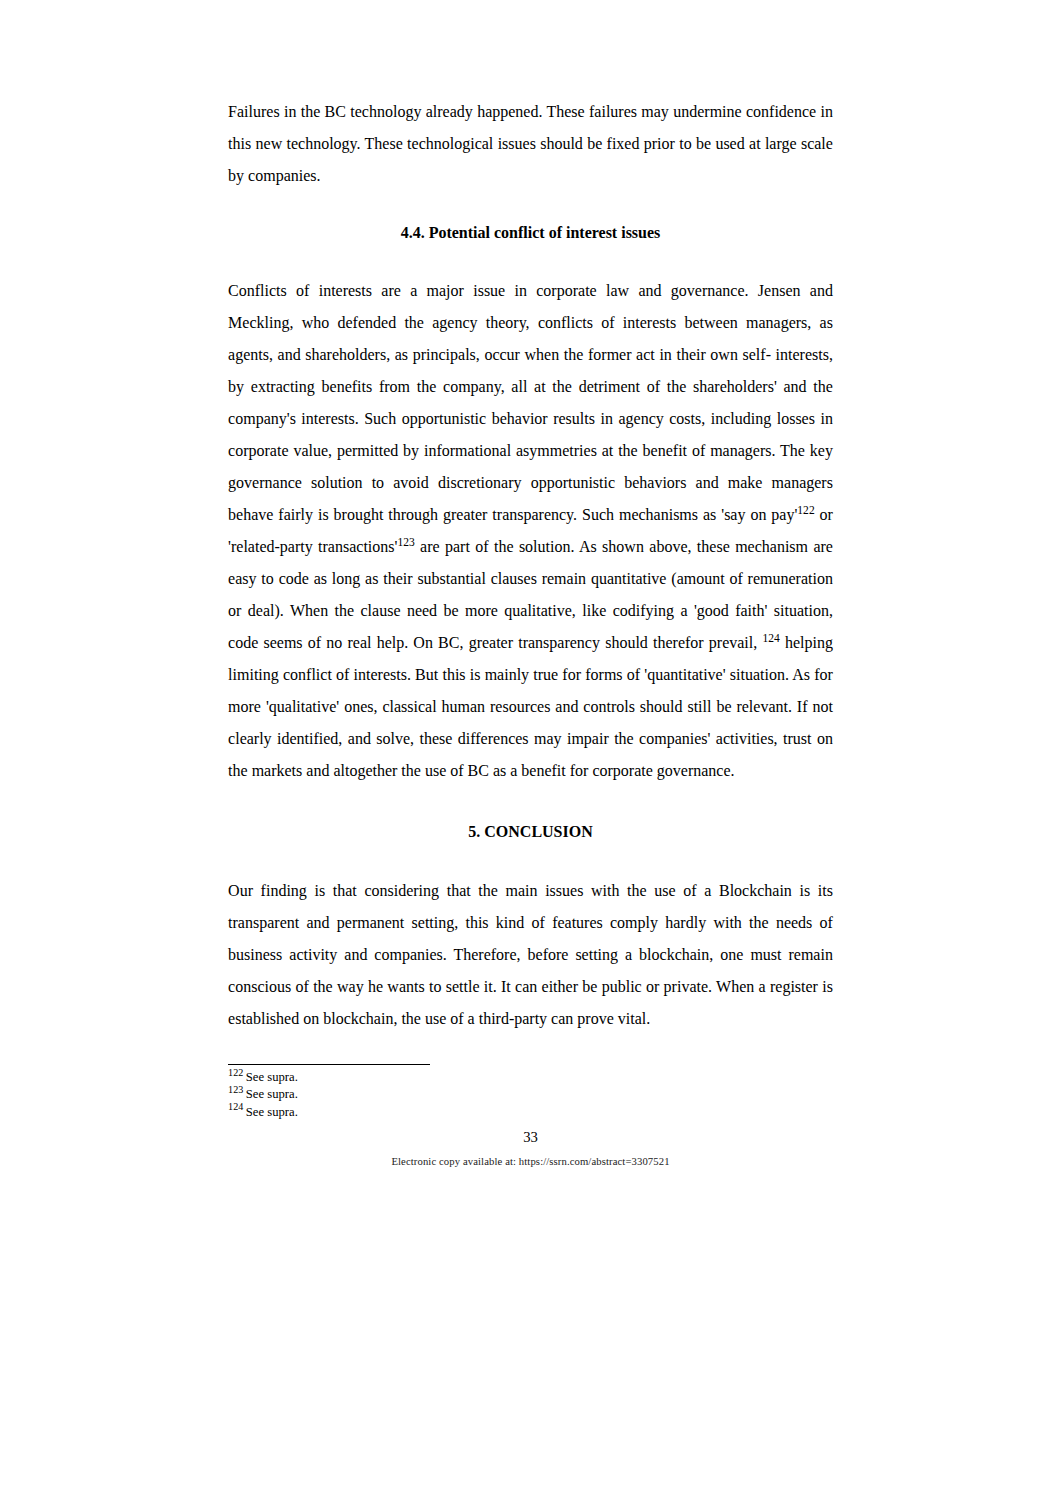Failures in the BC technology already happened. These failures may undermine confidence in this new technology. These technological issues should be fixed prior to be used at large scale by companies.
4.4. Potential conflict of interest issues
Conflicts of interests are a major issue in corporate law and governance. Jensen and Meckling, who defended the agency theory, conflicts of interests between managers, as agents, and shareholders, as principals, occur when the former act in their own self- interests, by extracting benefits from the company, all at the detriment of the shareholders' and the company's interests. Such opportunistic behavior results in agency costs, including losses in corporate value, permitted by informational asymmetries at the benefit of managers. The key governance solution to avoid discretionary opportunistic behaviors and make managers behave fairly is brought through greater transparency. Such mechanisms as 'say on pay'122 or 'related-party transactions'123 are part of the solution. As shown above, these mechanism are easy to code as long as their substantial clauses remain quantitative (amount of remuneration or deal). When the clause need be more qualitative, like codifying a 'good faith' situation, code seems of no real help. On BC, greater transparency should therefor prevail, 124 helping limiting conflict of interests. But this is mainly true for forms of 'quantitative' situation. As for more 'qualitative' ones, classical human resources and controls should still be relevant. If not clearly identified, and solve, these differences may impair the companies' activities, trust on the markets and altogether the use of BC as a benefit for corporate governance.
5. CONCLUSION
Our finding is that considering that the main issues with the use of a Blockchain is its transparent and permanent setting, this kind of features comply hardly with the needs of business activity and companies. Therefore, before setting a blockchain, one must remain conscious of the way he wants to settle it. It can either be public or private. When a register is established on blockchain, the use of a third-party can prove vital.
122See supra.
123See supra.
124See supra.
33
Electronic copy available at: https://ssrn.com/abstract=3307521